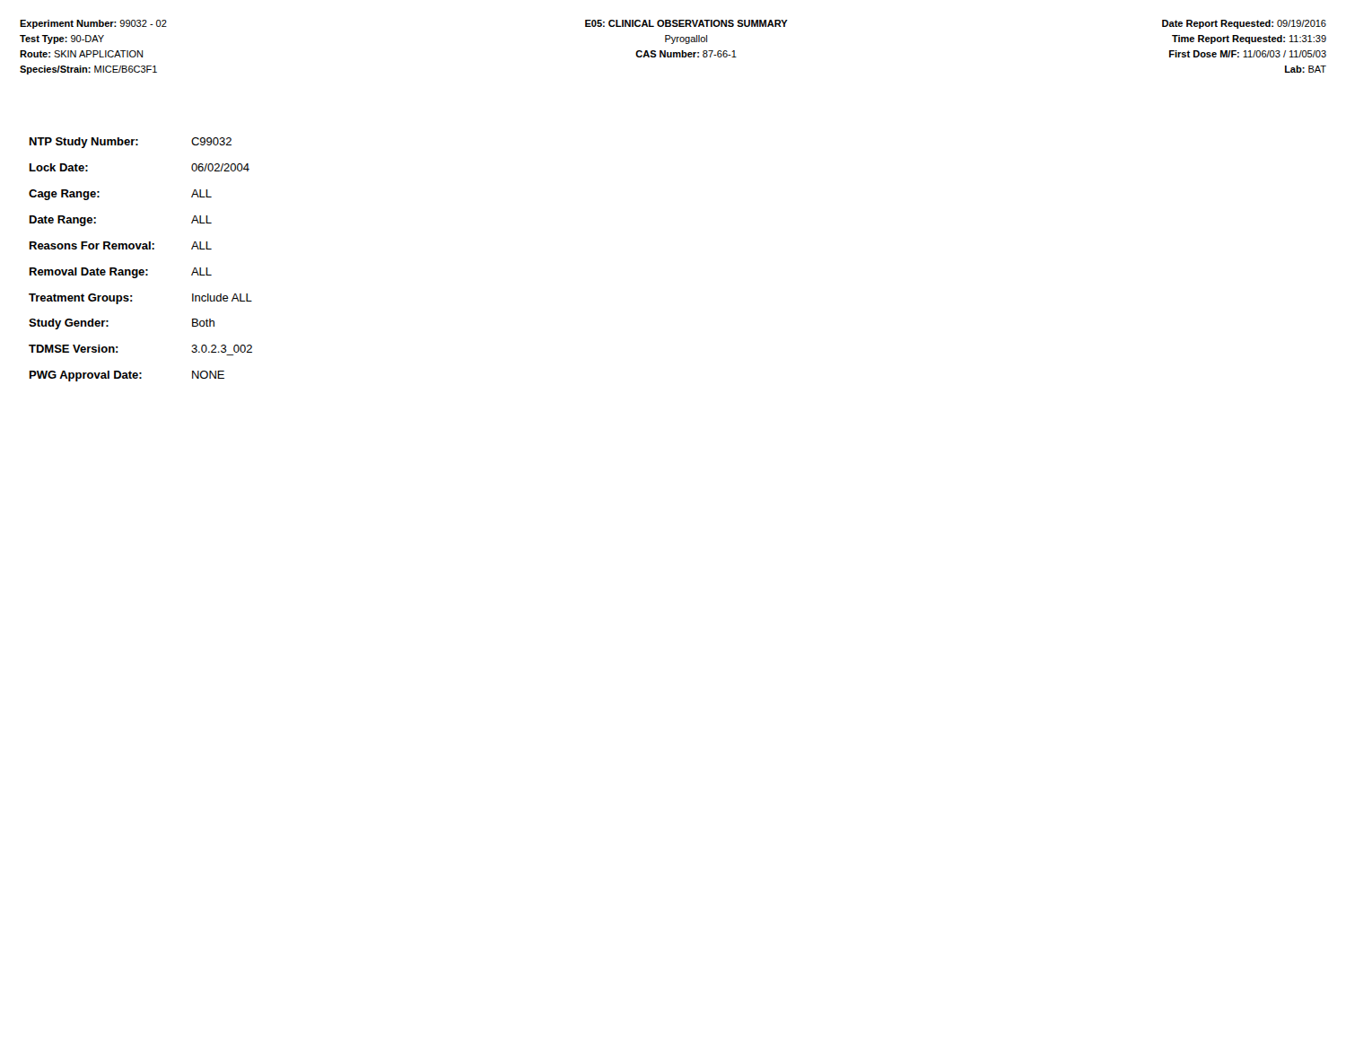| Experiment Number: 99032 - 02 Test Type: 90-DAY Route: SKIN APPLICATION Species/Strain: MICE/B6C3F1 | E05: CLINICAL OBSERVATIONS SUMMARY Pyrogallol CAS Number: 87-66-1 | Date Report Requested: 09/19/2016 Time Report Requested: 11:31:39 First Dose M/F: 11/06/03 / 11/05/03 Lab: BAT |
| NTP Study Number: | C99032 |
| Lock Date: | 06/02/2004 |
| Cage Range: | ALL |
| Date Range: | ALL |
| Reasons For Removal: | ALL |
| Removal Date Range: | ALL |
| Treatment Groups: | Include ALL |
| Study Gender: | Both |
| TDMSE Version: | 3.0.2.3_002 |
| PWG Approval Date: | NONE |